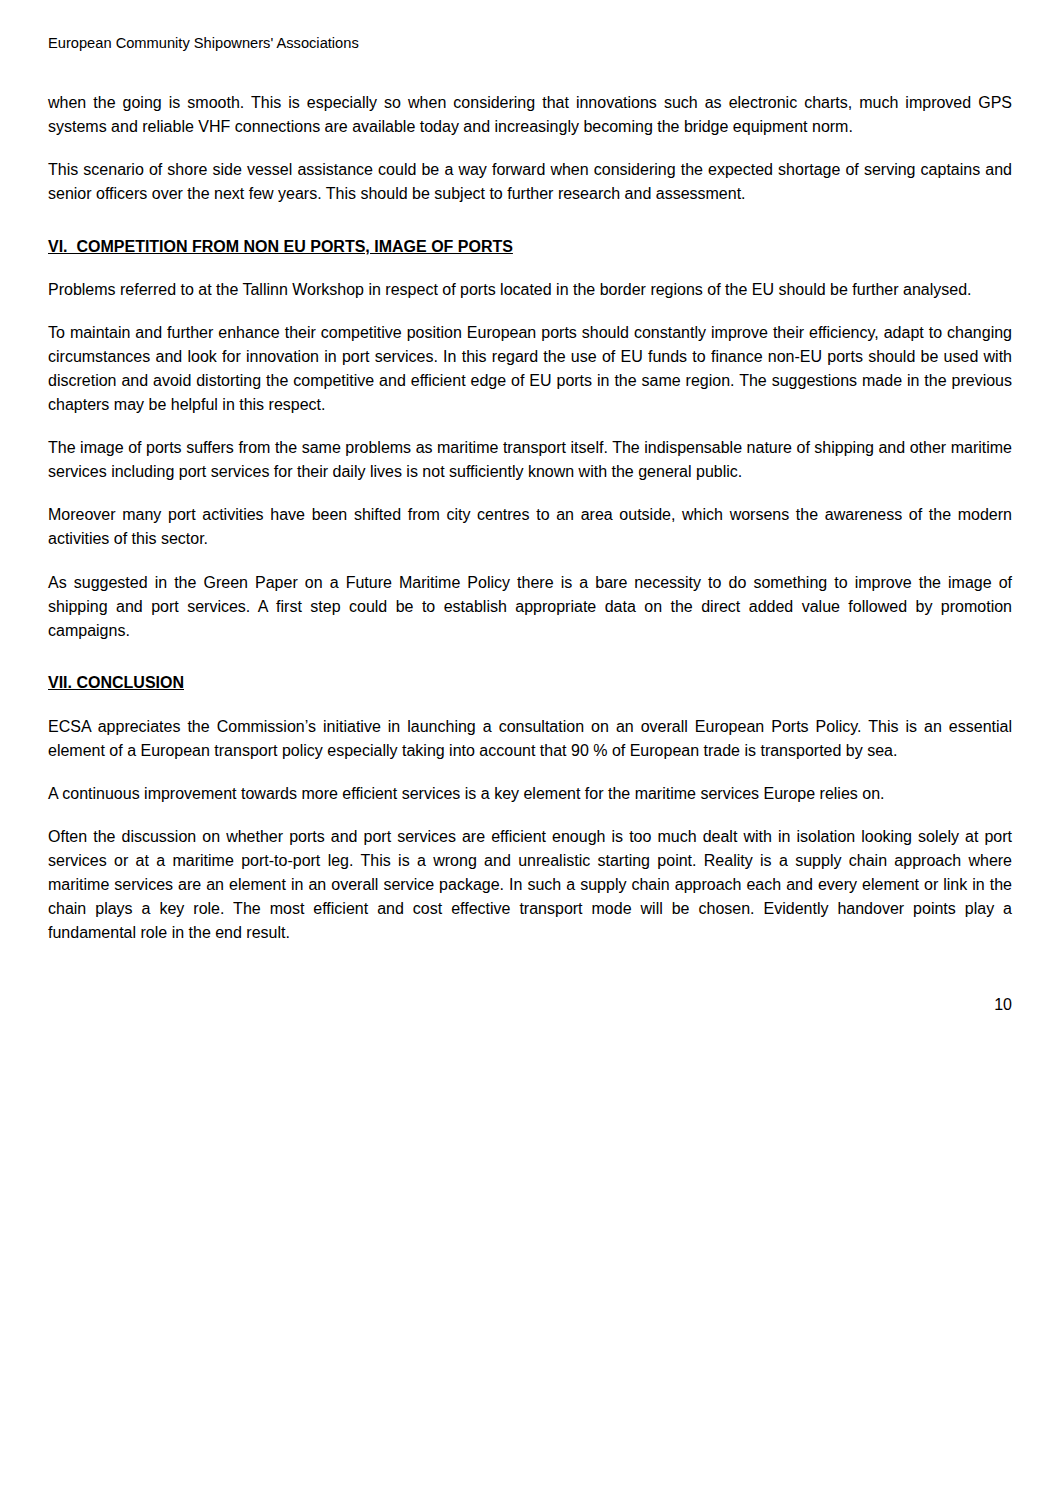European Community Shipowners' Associations
when the going is smooth. This is especially so when considering that innovations such as electronic charts, much improved GPS systems and reliable VHF connections are available today and increasingly becoming the bridge equipment norm.
This scenario of shore side vessel assistance could be a way forward when considering the expected shortage of serving captains and senior officers over the next few years. This should be subject to further research and assessment.
VI. COMPETITION FROM NON EU PORTS, IMAGE OF PORTS
Problems referred to at the Tallinn Workshop in respect of ports located in the border regions of the EU should be further analysed.
To maintain and further enhance their competitive position European ports should constantly improve their efficiency, adapt to changing circumstances and look for innovation in port services. In this regard the use of EU funds to finance non-EU ports should be used with discretion and avoid distorting the competitive and efficient edge of EU ports in the same region. The suggestions made in the previous chapters may be helpful in this respect.
The image of ports suffers from the same problems as maritime transport itself. The indispensable nature of shipping and other maritime services including port services for their daily lives is not sufficiently known with the general public.
Moreover many port activities have been shifted from city centres to an area outside, which worsens the awareness of the modern activities of this sector.
As suggested in the Green Paper on a Future Maritime Policy there is a bare necessity to do something to improve the image of shipping and port services. A first step could be to establish appropriate data on the direct added value followed by promotion campaigns.
VII. CONCLUSION
ECSA appreciates the Commission’s initiative in launching a consultation on an overall European Ports Policy. This is an essential element of a European transport policy especially taking into account that 90 % of European trade is transported by sea.
A continuous improvement towards more efficient services is a key element for the maritime services Europe relies on.
Often the discussion on whether ports and port services are efficient enough is too much dealt with in isolation looking solely at port services or at a maritime port-to-port leg. This is a wrong and unrealistic starting point. Reality is a supply chain approach where maritime services are an element in an overall service package. In such a supply chain approach each and every element or link in the chain plays a key role. The most efficient and cost effective transport mode will be chosen. Evidently handover points play a fundamental role in the end result.
10